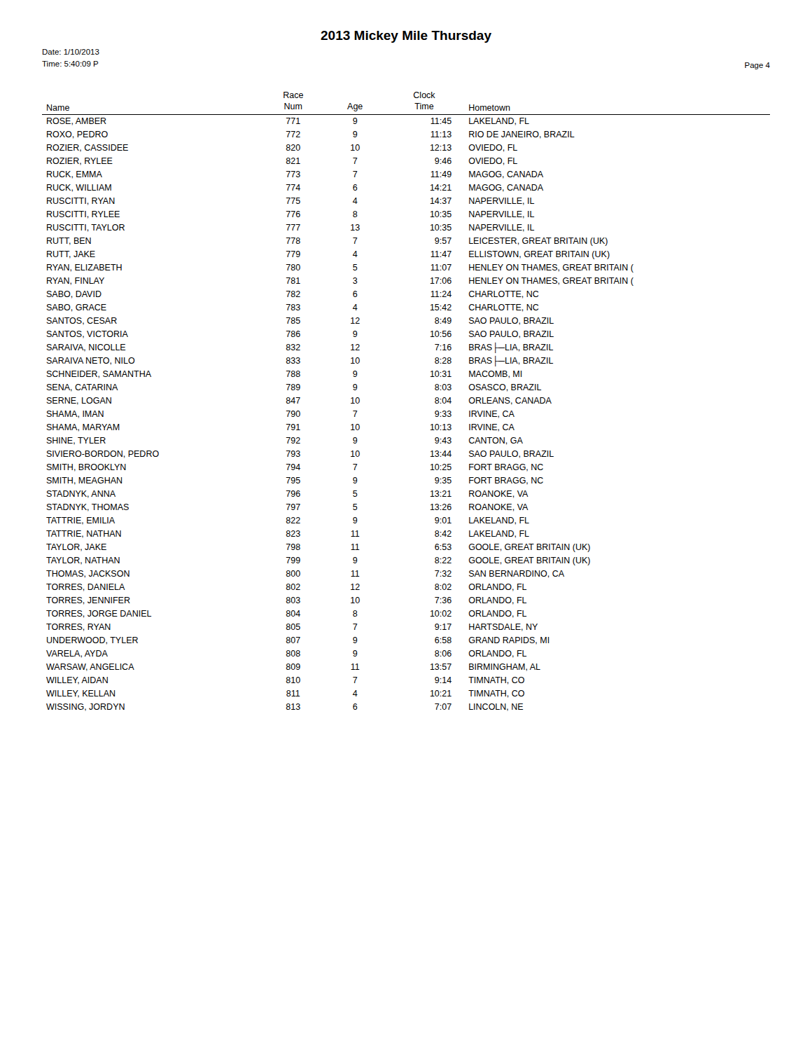2013 Mickey Mile Thursday
Date: 1/10/2013
Time: 5:40:09 P
Page 4
| Name | Race Num | Age | Clock Time | Hometown |
| --- | --- | --- | --- | --- |
| ROSE, AMBER | 771 | 9 | 11:45 | LAKELAND, FL |
| ROXO, PEDRO | 772 | 9 | 11:13 | RIO DE JANEIRO, BRAZIL |
| ROZIER, CASSIDEE | 820 | 10 | 12:13 | OVIEDO, FL |
| ROZIER, RYLEE | 821 | 7 | 9:46 | OVIEDO, FL |
| RUCK, EMMA | 773 | 7 | 11:49 | MAGOG, CANADA |
| RUCK, WILLIAM | 774 | 6 | 14:21 | MAGOG, CANADA |
| RUSCITTI, RYAN | 775 | 4 | 14:37 | NAPERVILLE, IL |
| RUSCITTI, RYLEE | 776 | 8 | 10:35 | NAPERVILLE, IL |
| RUSCITTI, TAYLOR | 777 | 13 | 10:35 | NAPERVILLE, IL |
| RUTT, BEN | 778 | 7 | 9:57 | LEICESTER, GREAT BRITAIN (UK) |
| RUTT, JAKE | 779 | 4 | 11:47 | ELLISTOWN, GREAT BRITAIN (UK) |
| RYAN, ELIZABETH | 780 | 5 | 11:07 | HENLEY ON THAMES, GREAT BRITAIN ( |
| RYAN, FINLAY | 781 | 3 | 17:06 | HENLEY ON THAMES, GREAT BRITAIN ( |
| SABO, DAVID | 782 | 6 | 11:24 | CHARLOTTE, NC |
| SABO, GRACE | 783 | 4 | 15:42 | CHARLOTTE, NC |
| SANTOS, CESAR | 785 | 12 | 8:49 | SAO PAULO, BRAZIL |
| SANTOS, VICTORIA | 786 | 9 | 10:56 | SAO PAULO, BRAZIL |
| SARAIVA, NICOLLE | 832 | 12 | 7:16 | BRAS├─LIA, BRAZIL |
| SARAIVA NETO, NILO | 833 | 10 | 8:28 | BRAS├─LIA, BRAZIL |
| SCHNEIDER, SAMANTHA | 788 | 9 | 10:31 | MACOMB, MI |
| SENA, CATARINA | 789 | 9 | 8:03 | OSASCO, BRAZIL |
| SERNE, LOGAN | 847 | 10 | 8:04 | ORLEANS, CANADA |
| SHAMA, IMAN | 790 | 7 | 9:33 | IRVINE, CA |
| SHAMA, MARYAM | 791 | 10 | 10:13 | IRVINE, CA |
| SHINE, TYLER | 792 | 9 | 9:43 | CANTON, GA |
| SIVIERO-BORDON, PEDRO | 793 | 10 | 13:44 | SAO PAULO, BRAZIL |
| SMITH, BROOKLYN | 794 | 7 | 10:25 | FORT BRAGG, NC |
| SMITH, MEAGHAN | 795 | 9 | 9:35 | FORT BRAGG, NC |
| STADNYK, ANNA | 796 | 5 | 13:21 | ROANOKE, VA |
| STADNYK, THOMAS | 797 | 5 | 13:26 | ROANOKE, VA |
| TATTRIE, EMILIA | 822 | 9 | 9:01 | LAKELAND, FL |
| TATTRIE, NATHAN | 823 | 11 | 8:42 | LAKELAND, FL |
| TAYLOR, JAKE | 798 | 11 | 6:53 | GOOLE, GREAT BRITAIN (UK) |
| TAYLOR, NATHAN | 799 | 9 | 8:22 | GOOLE, GREAT BRITAIN (UK) |
| THOMAS, JACKSON | 800 | 11 | 7:32 | SAN BERNARDINO, CA |
| TORRES, DANIELA | 802 | 12 | 8:02 | ORLANDO, FL |
| TORRES, JENNIFER | 803 | 10 | 7:36 | ORLANDO, FL |
| TORRES, JORGE DANIEL | 804 | 8 | 10:02 | ORLANDO, FL |
| TORRES, RYAN | 805 | 7 | 9:17 | HARTSDALE, NY |
| UNDERWOOD, TYLER | 807 | 9 | 6:58 | GRAND RAPIDS, MI |
| VARELA, AYDA | 808 | 9 | 8:06 | ORLANDO, FL |
| WARSAW, ANGELICA | 809 | 11 | 13:57 | BIRMINGHAM, AL |
| WILLEY, AIDAN | 810 | 7 | 9:14 | TIMNATH, CO |
| WILLEY, KELLAN | 811 | 4 | 10:21 | TIMNATH, CO |
| WISSING, JORDYN | 813 | 6 | 7:07 | LINCOLN, NE |